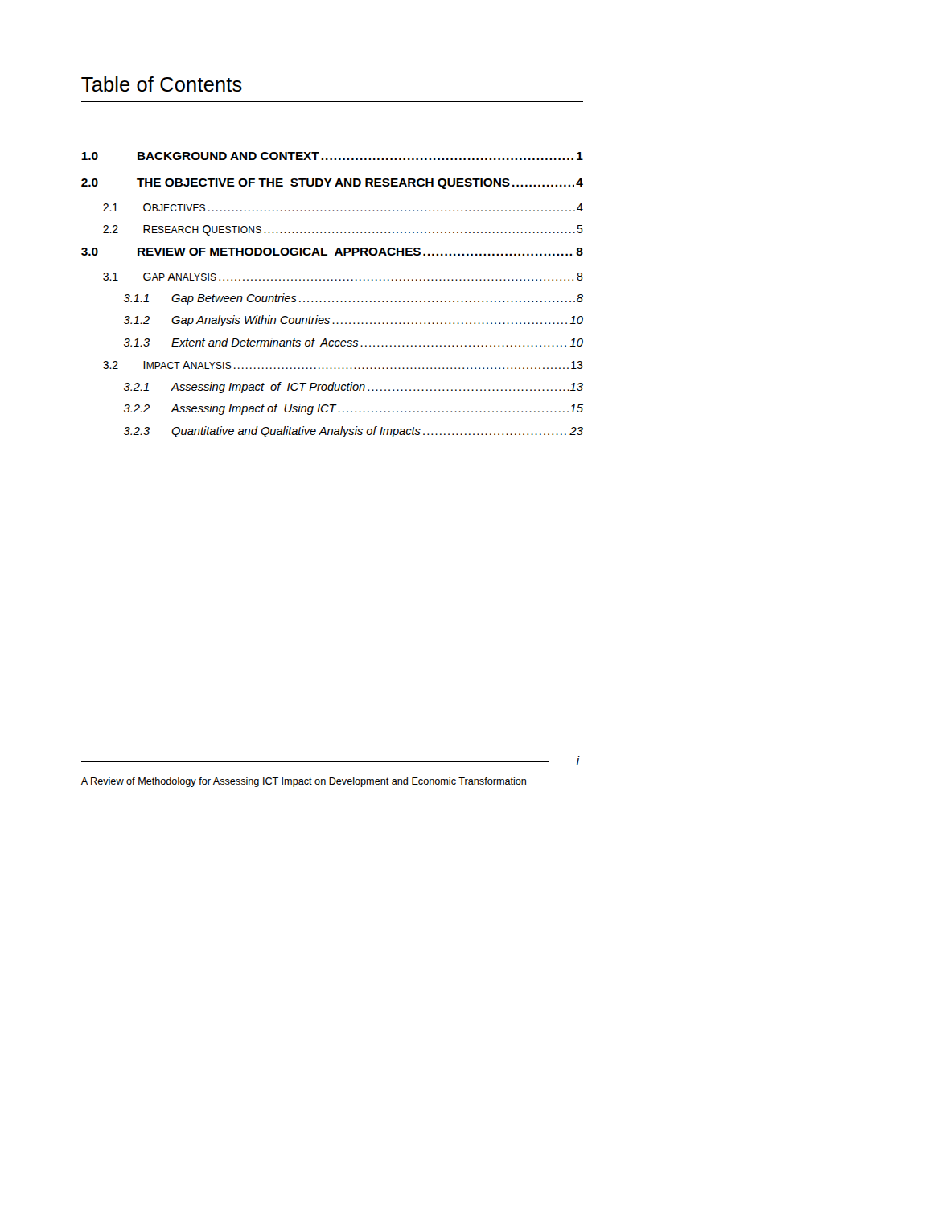Table of Contents
1.0 BACKGROUND AND CONTEXT 1
2.0 THE OBJECTIVE OF THE STUDY AND RESEARCH QUESTIONS 4
2.1 OBJECTIVES 4
2.2 RESEARCH QUESTIONS 5
3.0 REVIEW OF METHODOLOGICAL APPROACHES 8
3.1 GAP ANALYSIS 8
3.1.1 Gap Between Countries 8
3.1.2 Gap Analysis Within Countries 10
3.1.3 Extent and Determinants of Access 10
3.2 IMPACT ANALYSIS 13
3.2.1 Assessing Impact of ICT Production 13
3.2.2 Assessing Impact of Using ICT 15
3.2.3 Quantitative and Qualitative Analysis of Impacts 23
i
A Review of Methodology for Assessing ICT Impact on Development and Economic Transformation